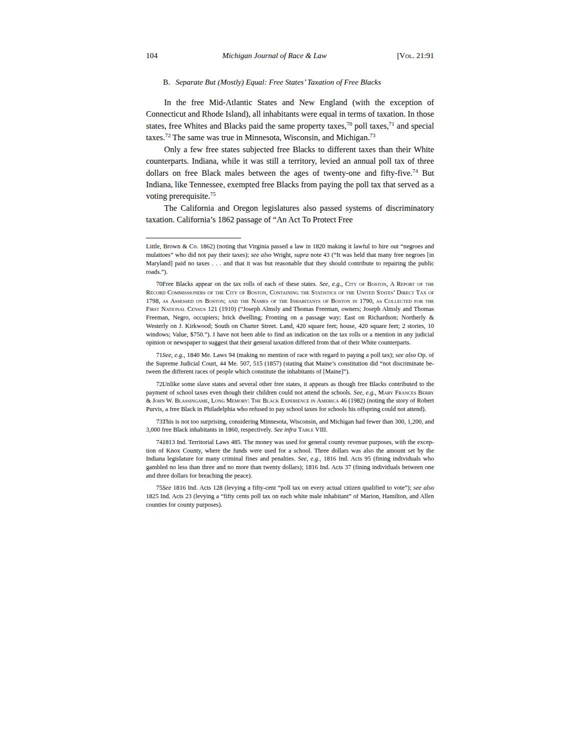104
Michigan Journal of Race & Law
[Vol. 21:91
B. Separate But (Mostly) Equal: Free States’ Taxation of Free Blacks
In the free Mid-Atlantic States and New England (with the exception of Connecticut and Rhode Island), all inhabitants were equal in terms of taxation. In those states, free Whites and Blacks paid the same property taxes,70 poll taxes,71 and special taxes.72 The same was true in Minnesota, Wisconsin, and Michigan.73
Only a few free states subjected free Blacks to different taxes than their White counterparts. Indiana, while it was still a territory, levied an annual poll tax of three dollars on free Black males between the ages of twenty-one and fifty-five.74 But Indiana, like Tennessee, exempted free Blacks from paying the poll tax that served as a voting prerequisite.75
The California and Oregon legislatures also passed systems of discriminatory taxation. California’s 1862 passage of “An Act To Protect Free
Little, Brown & Co. 1862) (noting that Virginia passed a law in 1820 making it lawful to hire out “negroes and mulattoes” who did not pay their taxes); see also Wright, supra note 43 (“It was held that many free negroes [in Maryland] paid no taxes . . . and that it was but reasonable that they should contribute to repairing the public roads.”).
70. Free Blacks appear on the tax rolls of each of these states. See, e.g., City of Boston, A Report of the Record Commissioners of the City of Boston, Containing the Statistics of the United States’ Direct Tax of 1798, as Assessed on Boston; and the Names of the Inhabitants of Boston in 1790, as Collected for the First National Census 121 (1910) (“Joseph Almsly and Thomas Freeman, owners; Joseph Almsly and Thomas Freeman, Negro, occupiers; brick dwelling; Fronting on a passage way; East on Richardson; Northerly & Westerly on J. Kirkwood; South on Charter Street. Land, 420 square feet; house, 420 square feet; 2 stories, 10 windows; Value, $750.”). I have not been able to find an indication on the tax rolls or a mention in any judicial opinion or newspaper to suggest that their general taxation differed from that of their White counterparts.
71. See, e.g., 1840 Me. Laws 94 (making no mention of race with regard to paying a poll tax); see also Op. of the Supreme Judicial Court, 44 Me. 507, 515 (1857) (stating that Maine’s constitution did “not discriminate between the different races of people which constitute the inhabitants of [Maine]”).
72. Unlike some slave states and several other free states, it appears as though free Blacks contributed to the payment of school taxes even though their children could not attend the schools. See, e.g., Mary Frances Berry & John W. Blassingame, Long Memory: The Black Experience in America 46 (1982) (noting the story of Robert Purvis, a free Black in Philadelphia who refused to pay school taxes for schools his offspring could not attend).
73. This is not too surprising, considering Minnesota, Wisconsin, and Michigan had fewer than 300, 1,200, and 3,000 free Black inhabitants in 1860, respectively. See infra Table VIII.
74. 1813 Ind. Territorial Laws 485. The money was used for general county revenue purposes, with the exception of Knox County, where the funds were used for a school. Three dollars was also the amount set by the Indiana legislature for many criminal fines and penalties. See, e.g., 1816 Ind. Acts 95 (fining individuals who gambled no less than three and no more than twenty dollars); 1816 Ind. Acts 37 (fining individuals between one and three dollars for breaching the peace).
75. See 1816 Ind. Acts 128 (levying a fifty-cent “poll tax on every actual citizen qualified to vote”); see also 1825 Ind. Acts 23 (levying a “fifty cents poll tax on each white male inhabitant” of Marion, Hamilton, and Allen counties for county purposes).